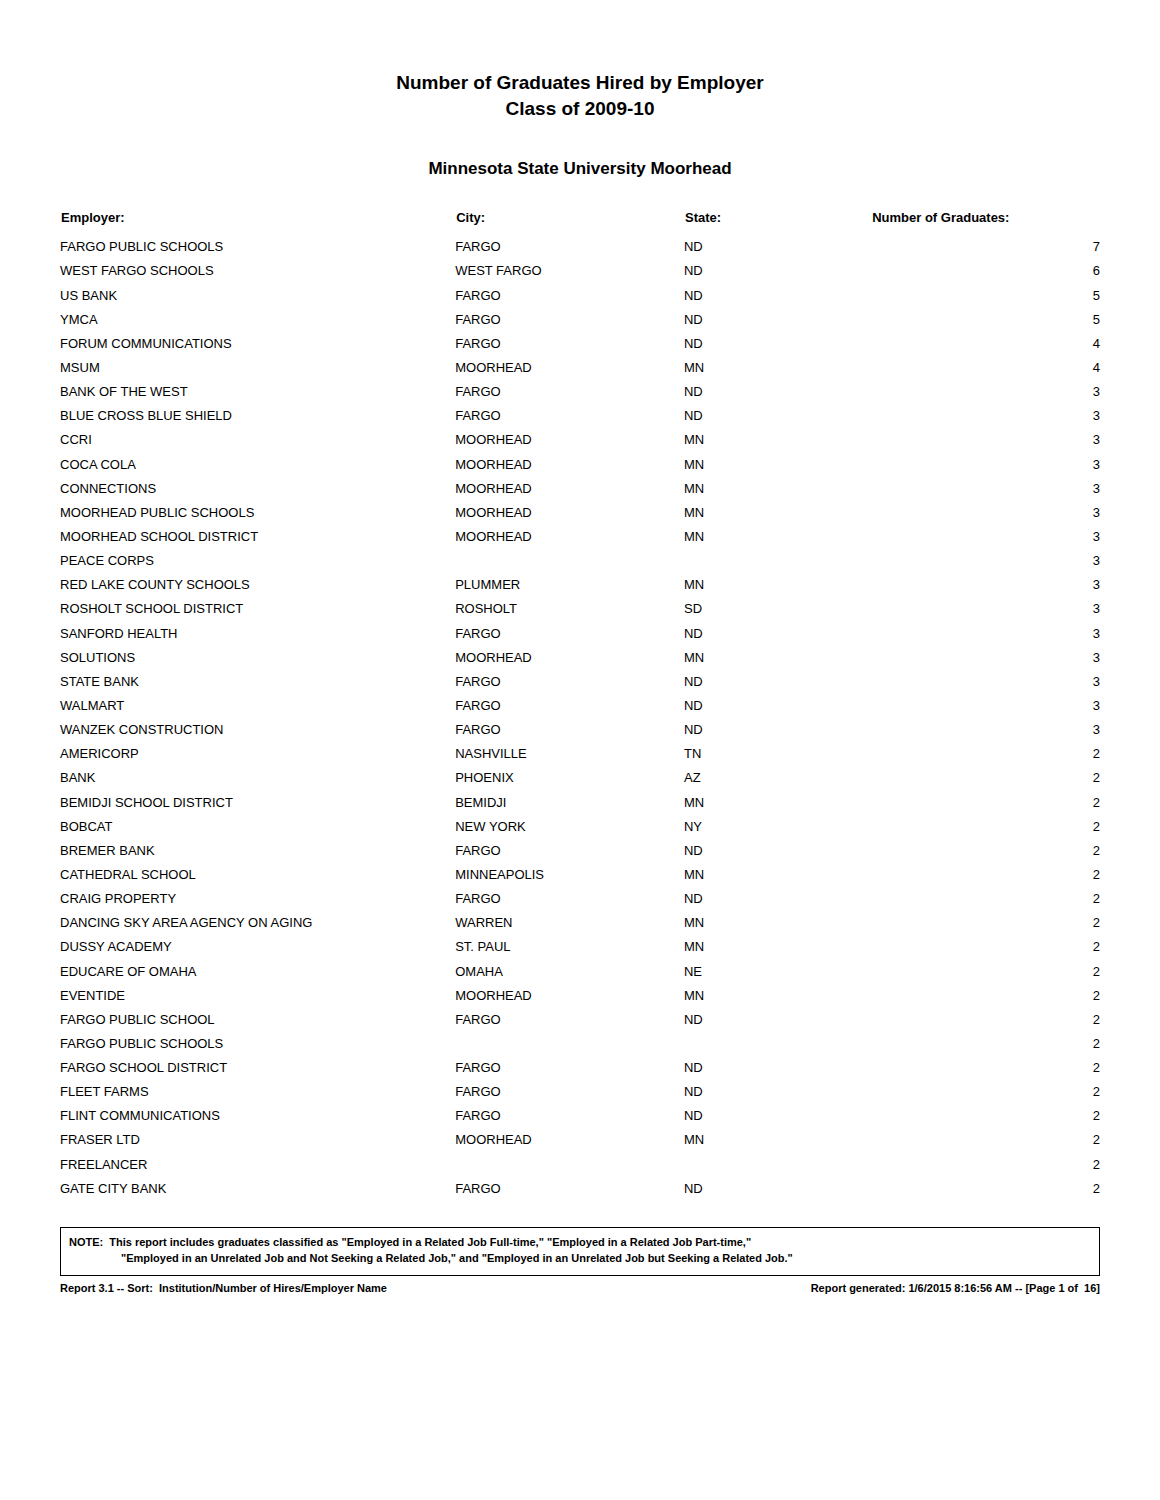Number of Graduates Hired by Employer
Class of 2009-10
Minnesota State University Moorhead
| Employer: | City: | State: | Number of Graduates: |
| --- | --- | --- | --- |
| FARGO PUBLIC SCHOOLS | FARGO | ND | 7 |
| WEST FARGO SCHOOLS | WEST FARGO | ND | 6 |
| US BANK | FARGO | ND | 5 |
| YMCA | FARGO | ND | 5 |
| FORUM COMMUNICATIONS | FARGO | ND | 4 |
| MSUM | MOORHEAD | MN | 4 |
| BANK OF THE WEST | FARGO | ND | 3 |
| BLUE CROSS BLUE SHIELD | FARGO | ND | 3 |
| CCRI | MOORHEAD | MN | 3 |
| COCA COLA | MOORHEAD | MN | 3 |
| CONNECTIONS | MOORHEAD | MN | 3 |
| MOORHEAD PUBLIC SCHOOLS | MOORHEAD | MN | 3 |
| MOORHEAD SCHOOL DISTRICT | MOORHEAD | MN | 3 |
| PEACE CORPS | | | 3 |
| RED LAKE COUNTY SCHOOLS | PLUMMER | MN | 3 |
| ROSHOLT SCHOOL DISTRICT | ROSHOLT | SD | 3 |
| SANFORD HEALTH | FARGO | ND | 3 |
| SOLUTIONS | MOORHEAD | MN | 3 |
| STATE BANK | FARGO | ND | 3 |
| WALMART | FARGO | ND | 3 |
| WANZEK CONSTRUCTION | FARGO | ND | 3 |
| AMERICORP | NASHVILLE | TN | 2 |
| BANK | PHOENIX | AZ | 2 |
| BEMIDJI SCHOOL DISTRICT | BEMIDJI | MN | 2 |
| BOBCAT | NEW YORK | NY | 2 |
| BREMER BANK | FARGO | ND | 2 |
| CATHEDRAL SCHOOL | MINNEAPOLIS | MN | 2 |
| CRAIG PROPERTY | FARGO | ND | 2 |
| DANCING SKY AREA AGENCY ON AGING | WARREN | MN | 2 |
| DUSSY ACADEMY | ST. PAUL | MN | 2 |
| EDUCARE OF OMAHA | OMAHA | NE | 2 |
| EVENTIDE | MOORHEAD | MN | 2 |
| FARGO PUBLIC SCHOOL | FARGO | ND | 2 |
| FARGO PUBLIC SCHOOLS | | | 2 |
| FARGO SCHOOL DISTRICT | FARGO | ND | 2 |
| FLEET FARMS | FARGO | ND | 2 |
| FLINT COMMUNICATIONS | FARGO | ND | 2 |
| FRASER LTD | MOORHEAD | MN | 2 |
| FREELANCER | | | 2 |
| GATE CITY BANK | FARGO | ND | 2 |
NOTE: This report includes graduates classified as "Employed in a Related Job Full-time," "Employed in a Related Job Part-time," "Employed in an Unrelated Job and Not Seeking a Related Job," and "Employed in an Unrelated Job but Seeking a Related Job."
Report 3.1 -- Sort: Institution/Number of Hires/Employer Name
Report generated: 1/6/2015 8:16:56 AM -- [Page 1 of 16]